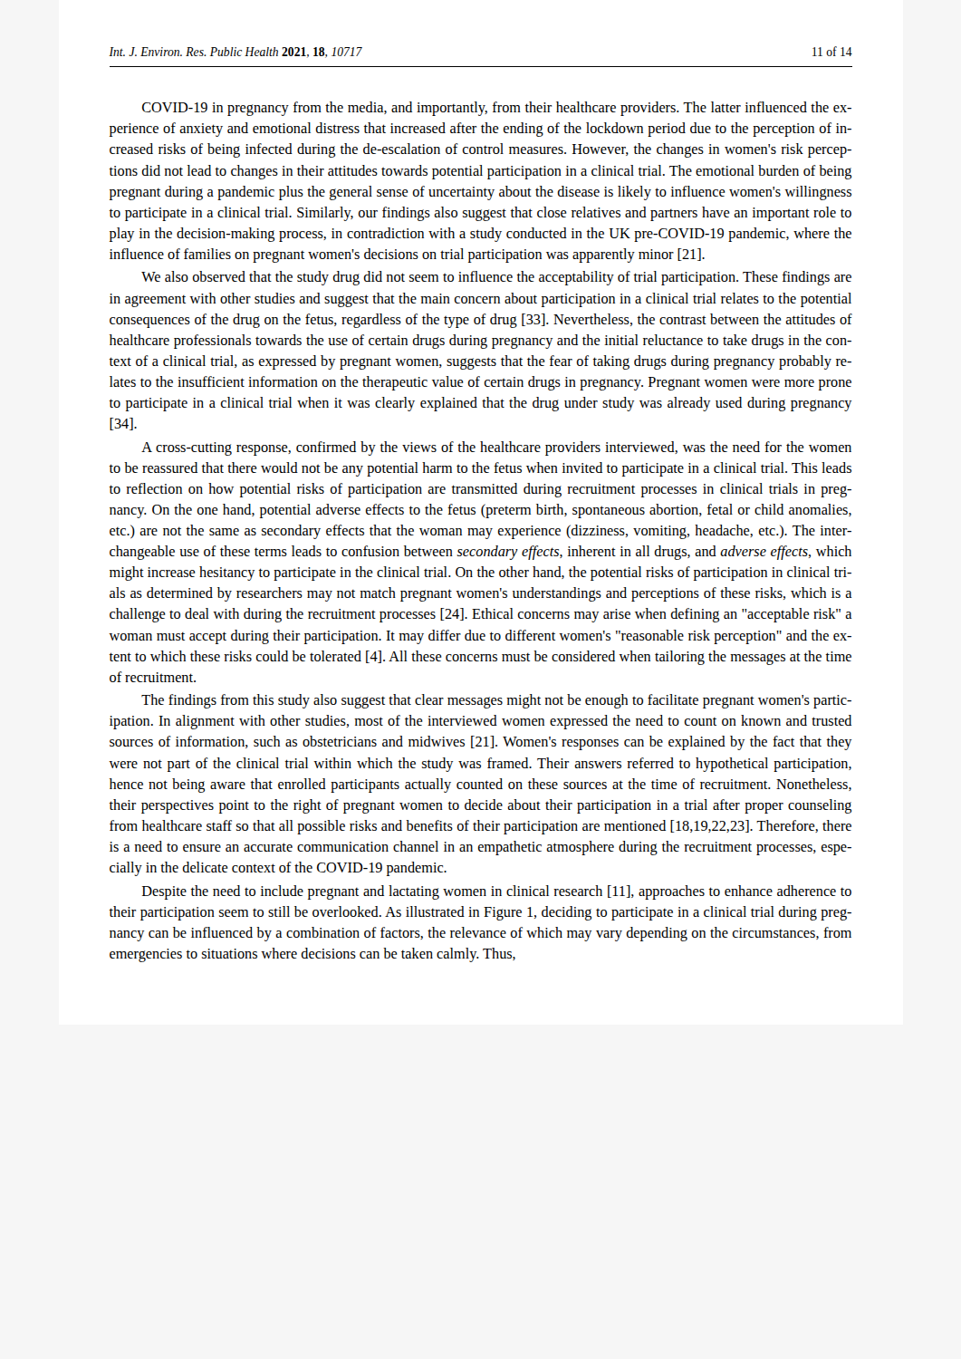Int. J. Environ. Res. Public Health 2021, 18, 10717 11 of 14
COVID-19 in pregnancy from the media, and importantly, from their healthcare providers. The latter influenced the experience of anxiety and emotional distress that increased after the ending of the lockdown period due to the perception of increased risks of being infected during the de-escalation of control measures. However, the changes in women's risk perceptions did not lead to changes in their attitudes towards potential participation in a clinical trial. The emotional burden of being pregnant during a pandemic plus the general sense of uncertainty about the disease is likely to influence women's willingness to participate in a clinical trial. Similarly, our findings also suggest that close relatives and partners have an important role to play in the decision-making process, in contradiction with a study conducted in the UK pre-COVID-19 pandemic, where the influence of families on pregnant women's decisions on trial participation was apparently minor [21].
We also observed that the study drug did not seem to influence the acceptability of trial participation. These findings are in agreement with other studies and suggest that the main concern about participation in a clinical trial relates to the potential consequences of the drug on the fetus, regardless of the type of drug [33]. Nevertheless, the contrast between the attitudes of healthcare professionals towards the use of certain drugs during pregnancy and the initial reluctance to take drugs in the context of a clinical trial, as expressed by pregnant women, suggests that the fear of taking drugs during pregnancy probably relates to the insufficient information on the therapeutic value of certain drugs in pregnancy. Pregnant women were more prone to participate in a clinical trial when it was clearly explained that the drug under study was already used during pregnancy [34].
A cross-cutting response, confirmed by the views of the healthcare providers interviewed, was the need for the women to be reassured that there would not be any potential harm to the fetus when invited to participate in a clinical trial. This leads to reflection on how potential risks of participation are transmitted during recruitment processes in clinical trials in pregnancy. On the one hand, potential adverse effects to the fetus (preterm birth, spontaneous abortion, fetal or child anomalies, etc.) are not the same as secondary effects that the woman may experience (dizziness, vomiting, headache, etc.). The interchangeable use of these terms leads to confusion between secondary effects, inherent in all drugs, and adverse effects, which might increase hesitancy to participate in the clinical trial. On the other hand, the potential risks of participation in clinical trials as determined by researchers may not match pregnant women's understandings and perceptions of these risks, which is a challenge to deal with during the recruitment processes [24]. Ethical concerns may arise when defining an "acceptable risk" a woman must accept during their participation. It may differ due to different women's "reasonable risk perception" and the extent to which these risks could be tolerated [4]. All these concerns must be considered when tailoring the messages at the time of recruitment.
The findings from this study also suggest that clear messages might not be enough to facilitate pregnant women's participation. In alignment with other studies, most of the interviewed women expressed the need to count on known and trusted sources of information, such as obstetricians and midwives [21]. Women's responses can be explained by the fact that they were not part of the clinical trial within which the study was framed. Their answers referred to hypothetical participation, hence not being aware that enrolled participants actually counted on these sources at the time of recruitment. Nonetheless, their perspectives point to the right of pregnant women to decide about their participation in a trial after proper counseling from healthcare staff so that all possible risks and benefits of their participation are mentioned [18,19,22,23]. Therefore, there is a need to ensure an accurate communication channel in an empathetic atmosphere during the recruitment processes, especially in the delicate context of the COVID-19 pandemic.
Despite the need to include pregnant and lactating women in clinical research [11], approaches to enhance adherence to their participation seem to still be overlooked. As illustrated in Figure 1, deciding to participate in a clinical trial during pregnancy can be influenced by a combination of factors, the relevance of which may vary depending on the circumstances, from emergencies to situations where decisions can be taken calmly. Thus,